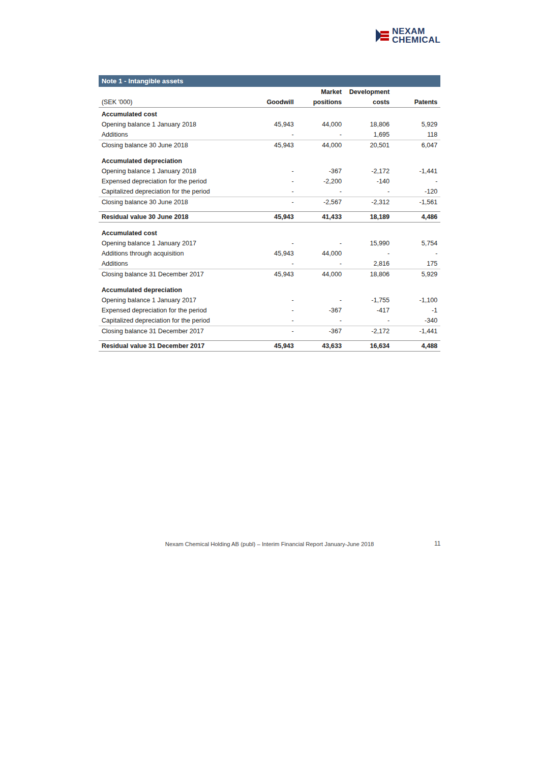NEXAM
CHEMICAL
Note 1 - Intangible assets
| | | Market | Development | |
| --- | --- | --- | --- | --- |
| (SEK '000) | Goodwill | positions | costs | Patents |
| Accumulated cost | | | | |
| Opening balance 1 January 2018 | 45,943 | 44,000 | 18,806 | 5,929 |
| Additions | - | - | 1,695 | 118 |
| Closing balance 30 June 2018 | 45,943 | 44,000 | 20,501 | 6,047 |
| Accumulated depreciation | | | | |
| Opening balance 1 January 2018 | - | -367 | -2,172 | -1,441 |
| Expensed depreciation for the period | - | -2,200 | -140 | - |
| Capitalized depreciation for the period | - | - | - | -120 |
| Closing balance 30 June 2018 | - | -2,567 | -2,312 | -1,561 |
| Residual value 30 June 2018 | 45,943 | 41,433 | 18,189 | 4,486 |
| Accumulated cost | | | | |
| Opening balance 1 January 2017 | - | - | 15,990 | 5,754 |
| Additions through acquisition | 45,943 | 44,000 | - | - |
| Additions | - | - | 2,816 | 175 |
| Closing balance 31 December 2017 | 45,943 | 44,000 | 18,806 | 5,929 |
| Accumulated depreciation | | | | |
| Opening balance 1 January 2017 | - | - | -1,755 | -1,100 |
| Expensed depreciation for the period | - | -367 | -417 | -1 |
| Capitalized depreciation for the period | - | - | - | -340 |
| Closing balance 31 December 2017 | - | -367 | -2,172 | -1,441 |
| Residual value 31 December 2017 | 45,943 | 43,633 | 16,634 | 4,488 |
Nexam Chemical Holding AB (publ) – Interim Financial Report January-June 2018 11